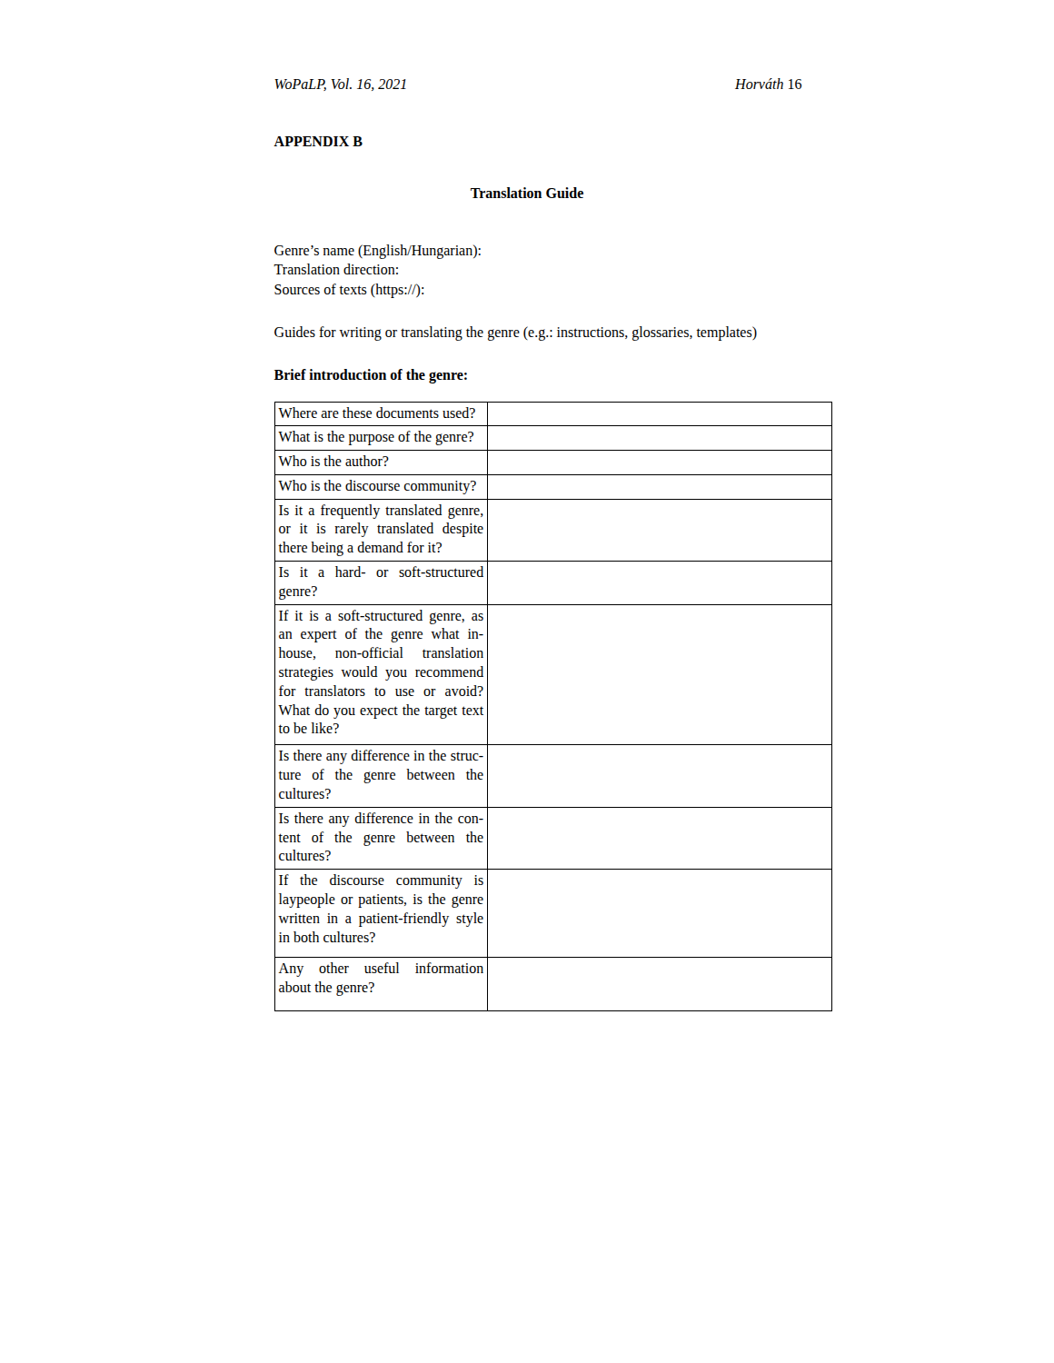WoPaLP, Vol. 16, 2021 Horváth 16
APPENDIX B
Translation Guide
Genre’s name (English/Hungarian):
Translation direction:
Sources of texts (https://):
Guides for writing or translating the genre (e.g.: instructions, glossaries, templates)
Brief introduction of the genre:
| Where are these documents used? | |
| What is the purpose of the genre? | |
| Who is the author? | |
| Who is the discourse community? | |
| Is it a frequently translated genre, or it is rarely translated despite there being a demand for it? | |
| Is it a hard- or soft-structured genre? | |
| If it is a soft-structured genre, as an expert of the genre what in-house, non-official translation strategies would you recommend for translators to use or avoid? What do you expect the target text to be like? | |
| Is there any difference in the structure of the genre between the cultures? | |
| Is there any difference in the content of the genre between the cultures? | |
| If the discourse community is laypeople or patients, is the genre written in a patient-friendly style in both cultures? | |
| Any other useful information about the genre? | |